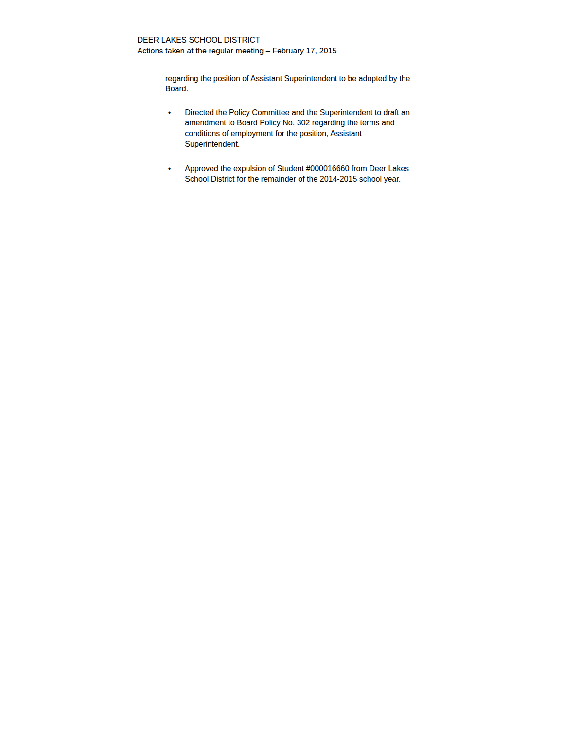DEER LAKES SCHOOL DISTRICT
Actions taken at the regular meeting – February 17, 2015
regarding the position of Assistant Superintendent to be adopted by the Board.
Directed the Policy Committee and the Superintendent to draft an amendment to Board Policy No. 302 regarding the terms and conditions of employment for the position, Assistant Superintendent.
Approved the expulsion of Student #000016660 from Deer Lakes School District for the remainder of the 2014-2015 school year.